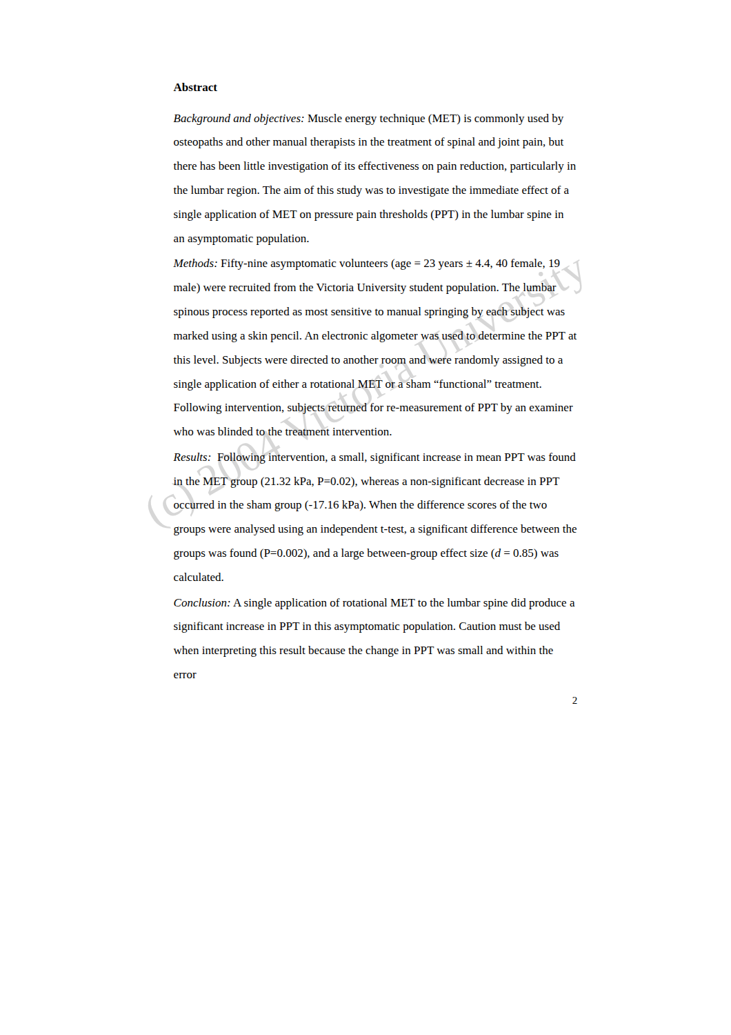(c) 2004 Victoria University
Abstract
Background and objectives: Muscle energy technique (MET) is commonly used by osteopaths and other manual therapists in the treatment of spinal and joint pain, but there has been little investigation of its effectiveness on pain reduction, particularly in the lumbar region. The aim of this study was to investigate the immediate effect of a single application of MET on pressure pain thresholds (PPT) in the lumbar spine in an asymptomatic population.
Methods: Fifty-nine asymptomatic volunteers (age = 23 years ± 4.4, 40 female, 19 male) were recruited from the Victoria University student population. The lumbar spinous process reported as most sensitive to manual springing by each subject was marked using a skin pencil. An electronic algometer was used to determine the PPT at this level. Subjects were directed to another room and were randomly assigned to a single application of either a rotational MET or a sham “functional” treatment. Following intervention, subjects returned for re-measurement of PPT by an examiner who was blinded to the treatment intervention.
Results: Following intervention, a small, significant increase in mean PPT was found in the MET group (21.32 kPa, P=0.02), whereas a non-significant decrease in PPT occurred in the sham group (-17.16 kPa). When the difference scores of the two groups were analysed using an independent t-test, a significant difference between the groups was found (P=0.002), and a large between-group effect size (d = 0.85) was calculated.
Conclusion: A single application of rotational MET to the lumbar spine did produce a significant increase in PPT in this asymptomatic population. Caution must be used when interpreting this result because the change in PPT was small and within the error
2